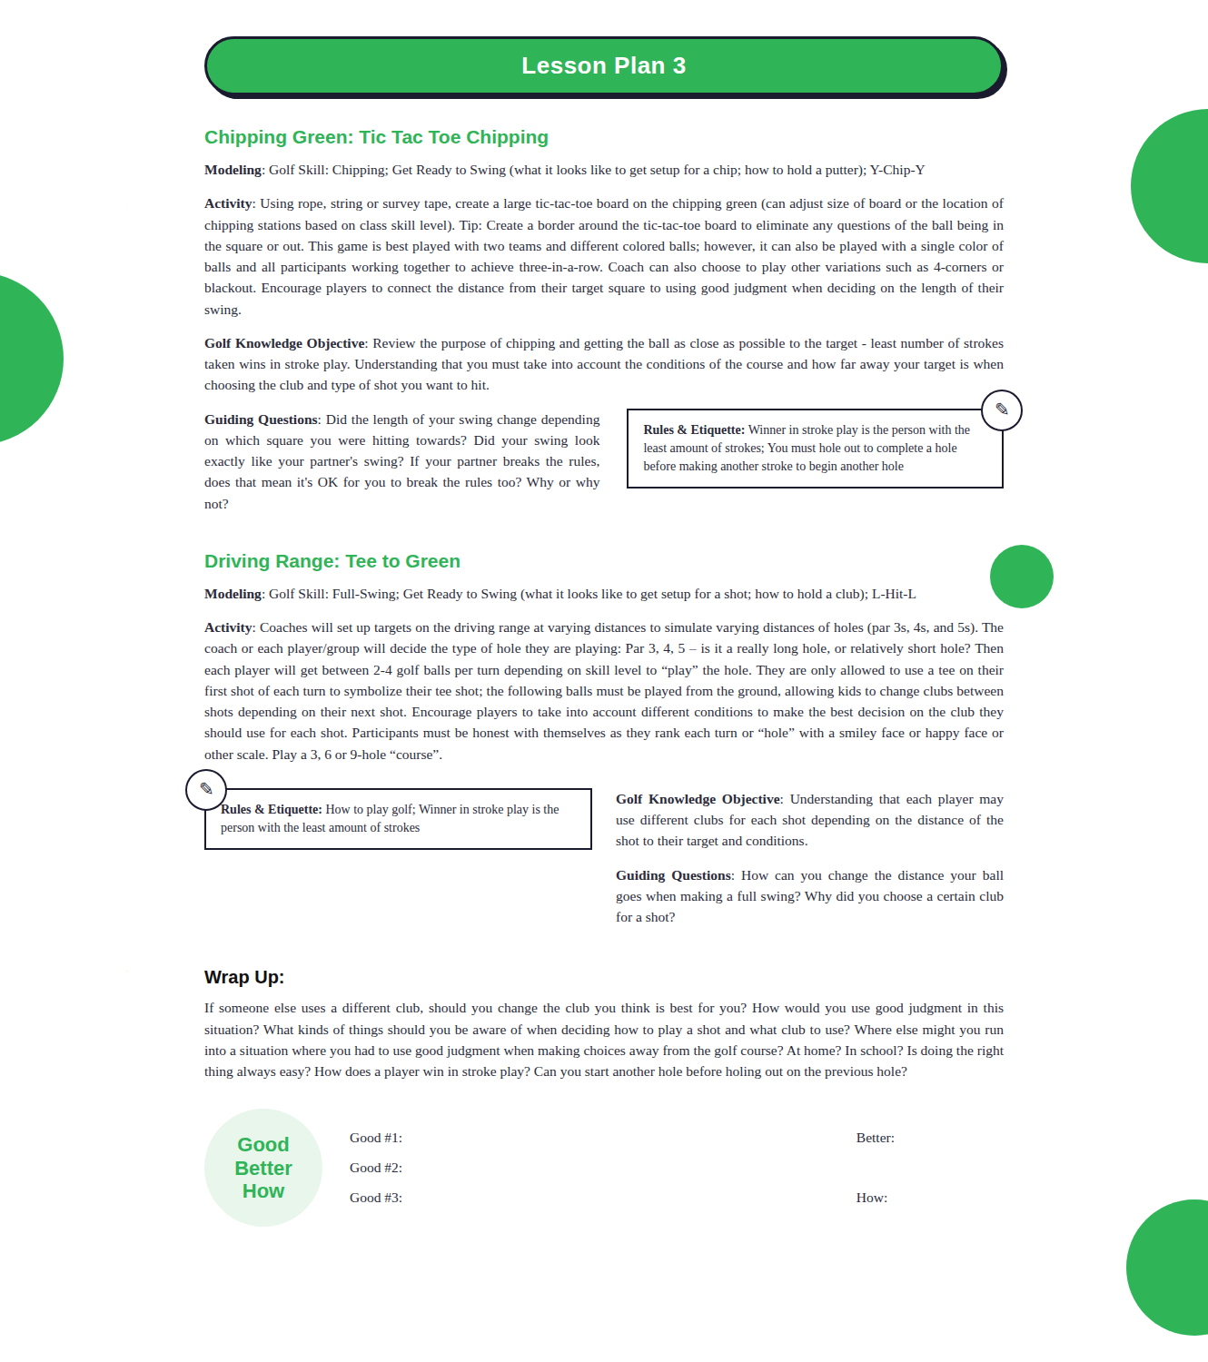Lesson Plan 3
Chipping Green: Tic Tac Toe Chipping
Modeling: Golf Skill: Chipping; Get Ready to Swing (what it looks like to get setup for a chip; how to hold a putter); Y-Chip-Y
Activity: Using rope, string or survey tape, create a large tic-tac-toe board on the chipping green (can adjust size of board or the location of chipping stations based on class skill level). Tip: Create a border around the tic-tac-toe board to eliminate any questions of the ball being in the square or out. This game is best played with two teams and different colored balls; however, it can also be played with a single color of balls and all participants working together to achieve three-in-a-row. Coach can also choose to play other variations such as 4-corners or blackout. Encourage players to connect the distance from their target square to using good judgment when deciding on the length of their swing.
Golf Knowledge Objective: Review the purpose of chipping and getting the ball as close as possible to the target - least number of strokes taken wins in stroke play. Understanding that you must take into account the conditions of the course and how far away your target is when choosing the club and type of shot you want to hit.
Guiding Questions: Did the length of your swing change depending on which square you were hitting towards? Did your swing look exactly like your partner's swing? If your partner breaks the rules, does that mean it's OK for you to break the rules too? Why or why not?
✎
Rules & Etiquette: Winner in stroke play is the person with the least amount of strokes; You must hole out to complete a hole before making another stroke to begin another hole
Driving Range: Tee to Green
Modeling: Golf Skill: Full-Swing; Get Ready to Swing (what it looks like to get setup for a shot; how to hold a club); L-Hit-L
Activity: Coaches will set up targets on the driving range at varying distances to simulate varying distances of holes (par 3s, 4s, and 5s). The coach or each player/group will decide the type of hole they are playing: Par 3, 4, 5 – is it a really long hole, or relatively short hole? Then each player will get between 2-4 golf balls per turn depending on skill level to “play” the hole. They are only allowed to use a tee on their first shot of each turn to symbolize their tee shot; the following balls must be played from the ground, allowing kids to change clubs between shots depending on their next shot. Encourage players to take into account different conditions to make the best decision on the club they should use for each shot. Participants must be honest with themselves as they rank each turn or “hole” with a smiley face or happy face or other scale. Play a 3, 6 or 9-hole “course”.
✎
Rules & Etiquette: How to play golf; Winner in stroke play is the person with the least amount of strokes
Golf Knowledge Objective: Understanding that each player may use different clubs for each shot depending on the distance of the shot to their target and conditions.
Guiding Questions: How can you change the distance your ball goes when making a full swing? Why did you choose a certain club for a shot?
Wrap Up:
If someone else uses a different club, should you change the club you think is best for you? How would you use good judgment in this situation? What kinds of things should you be aware of when deciding how to play a shot and what club to use? Where else might you run into a situation where you had to use good judgment when making choices away from the golf course? At home? In school? Is doing the right thing always easy? How does a player win in stroke play? Can you start another hole before holing out on the previous hole?
Good Better How
Good #1:
Good #2:
Good #3:
Better:
How: